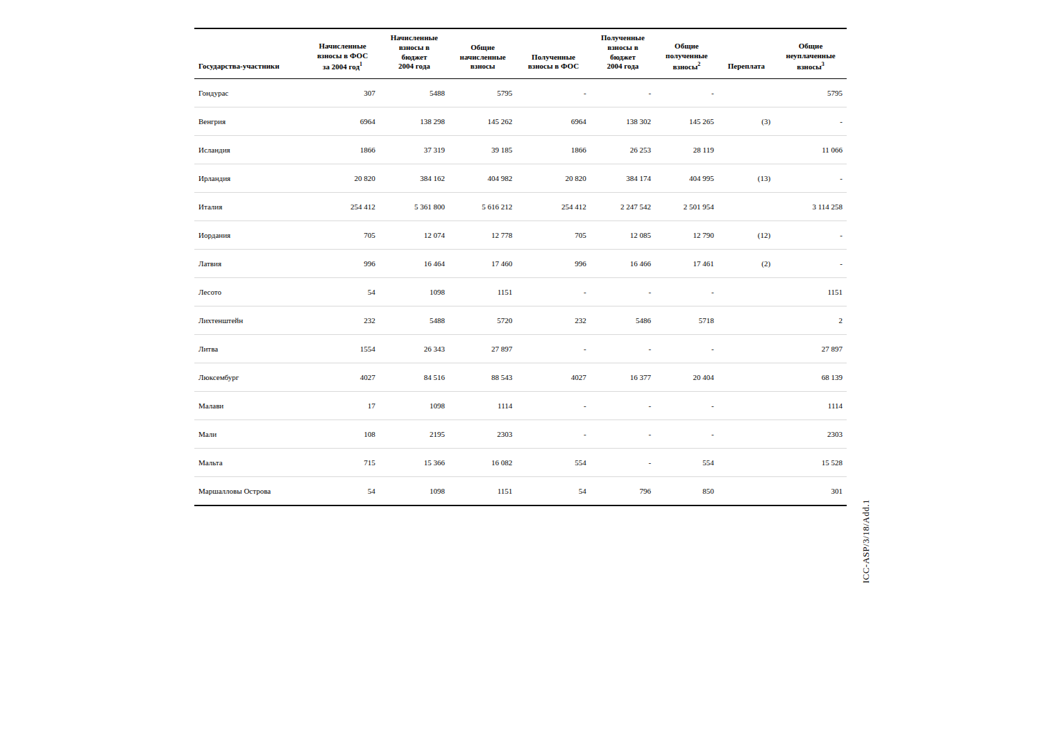| Государства-участники | Начисленные взносы в ФОС за 2004 год 1 | Начисленные взносы в бюджет 2004 года | Общие начисленные взносы | Полученные взносы в ФОС | Полученные взносы в бюджет 2004 года | Общие полученные взносы 2 | Переплата | Общие неуплаченные взносы 3 |
| --- | --- | --- | --- | --- | --- | --- | --- | --- |
| Гондурас | 307 | 5488 | 5795 | - | - | - | | 5795 |
| Венгрия | 6964 | 138 298 | 145 262 | 6964 | 138 302 | 145 265 | (3) | - |
| Исландия | 1866 | 37 319 | 39 185 | 1866 | 26 253 | 28 119 | | 11 066 |
| Ирландия | 20 820 | 384 162 | 404 982 | 20 820 | 384 174 | 404 995 | (13) | - |
| Италия | 254 412 | 5 361 800 | 5 616 212 | 254 412 | 2 247 542 | 2 501 954 | | 3 114 258 |
| Иордания | 705 | 12 074 | 12 778 | 705 | 12 085 | 12 790 | (12) | - |
| Латвия | 996 | 16 464 | 17 460 | 996 | 16 466 | 17 461 | (2) | - |
| Лесото | 54 | 1098 | 1151 | - | - | - | | 1151 |
| Лихтенштейн | 232 | 5488 | 5720 | 232 | 5486 | 5718 | | 2 |
| Литва | 1554 | 26 343 | 27 897 | - | - | - | | 27 897 |
| Люксембург | 4027 | 84 516 | 88 543 | 4027 | 16 377 | 20 404 | | 68 139 |
| Малави | 17 | 1098 | 1114 | - | - | - | | 1114 |
| Мали | 108 | 2195 | 2303 | - | - | - | | 2303 |
| Мальта | 715 | 15 366 | 16 082 | 554 | - | 554 | | 15 528 |
| Маршалловы Острова | 54 | 1098 | 1151 | 54 | 796 | 850 | | 301 |
ICC-ASP/3/18/Add.1